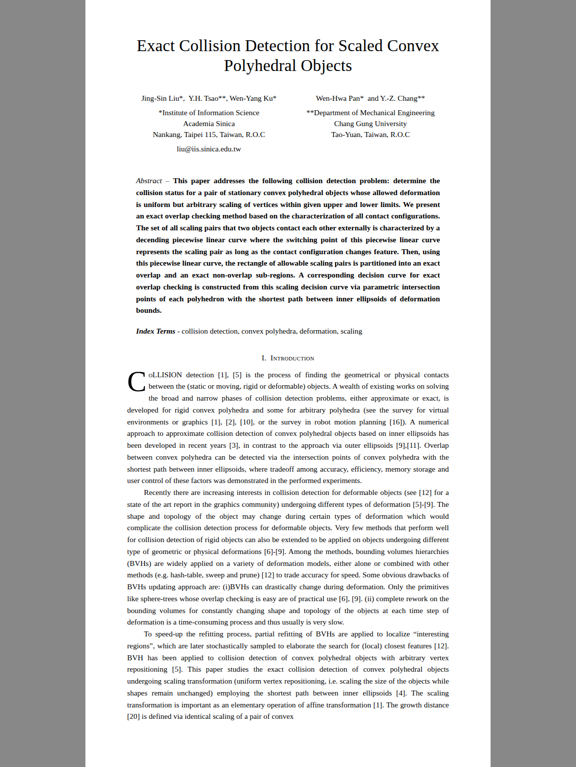Exact Collision Detection for Scaled Convex
Polyhedral Objects
Jing-Sin Liu*, Y.H. Tsao**, Wen-Yang Ku*
*Institute of Information Science
Academia Sinica
Nankang, Taipei 115, Taiwan, R.O.C
liu@iis.sinica.edu.tw
Wen-Hwa Pan* and Y.-Z. Chang**
**Department of Mechanical Engineering
Chang Gung University
Tao-Yuan, Taiwan, R.O.C
Abstract – This paper addresses the following collision detection problem: determine the collision status for a pair of stationary convex polyhedral objects whose allowed deformation is uniform but arbitrary scaling of vertices within given upper and lower limits. We present an exact overlap checking method based on the characterization of all contact configurations. The set of all scaling pairs that two objects contact each other externally is characterized by a decending piecewise linear curve where the switching point of this piecewise linear curve represents the scaling pair as long as the contact configuration changes feature. Then, using this piecewise linear curve, the rectangle of allowable scaling pairs is partitioned into an exact overlap and an exact non-overlap sub-regions. A corresponding decision curve for exact overlap checking is constructed from this scaling decision curve via parametric intersection points of each polyhedron with the shortest path between inner ellipsoids of deformation bounds.
Index Terms - collision detection, convex polyhedra, deformation, scaling
I. Introduction
Co LLISION detection [1], [5] is the process of finding the geometrical or physical contacts between the (static or moving, rigid or deformable) objects. A wealth of existing works on solving the broad and narrow phases of collision detection problems, either approximate or exact, is developed for rigid convex polyhedra and some for arbitrary polyhedra (see the survey for virtual environments or graphics [1], [2], [10], or the survey in robot motion planning [16]). A numerical approach to approximate collision detection of convex polyhedral objects based on inner ellipsoids has been developed in recent years [3], in contrast to the approach via outer ellipsoids [9],[11]. Overlap between convex polyhedra can be detected via the intersection points of convex polyhedra with the shortest path between inner ellipsoids, where tradeoff among accuracy, efficiency, memory storage and user control of these factors was demonstrated in the performed experiments.
Recently there are increasing interests in collision detection for deformable objects (see [12] for a state of the art report in the graphics community) undergoing different types of deformation [5]-[9]. The shape and topology of the object may change during certain types of deformation which would complicate the collision detection process for deformable objects. Very few methods that perform well for collision detection of rigid objects can also be extended to be applied on objects undergoing different type of geometric or physical deformations [6]-[9]. Among the methods, bounding volumes hierarchies (BVHs) are widely applied on a variety of deformation models, either alone or combined with other methods (e.g. hash-table, sweep and prune) [12] to trade accuracy for speed. Some obvious drawbacks of BVHs updating approach are: (i)BVHs can drastically change during deformation. Only the primitives like sphere-trees whose overlap checking is easy are of practical use [6], [9]. (ii) complete rework on the bounding volumes for constantly changing shape and topology of the objects at each time step of deformation is a time-consuming process and thus usually is very slow.
To speed-up the refitting process, partial refitting of BVHs are applied to localize “interesting regions”, which are later stochastically sampled to elaborate the search for (local) closest features [12]. BVH has been applied to collision detection of convex polyhedral objects with arbitrary vertex repositioning [5]. This paper studies the exact collision detection of convex polyhedral objects undergoing scaling transformation (uniform vertex repositioning, i.e. scaling the size of the objects while shapes remain unchanged) employing the shortest path between inner ellipsoids [4]. The scaling transformation is important as an elementary operation of affine transformation [1]. The growth distance [20] is defined via identical scaling of a pair of convex